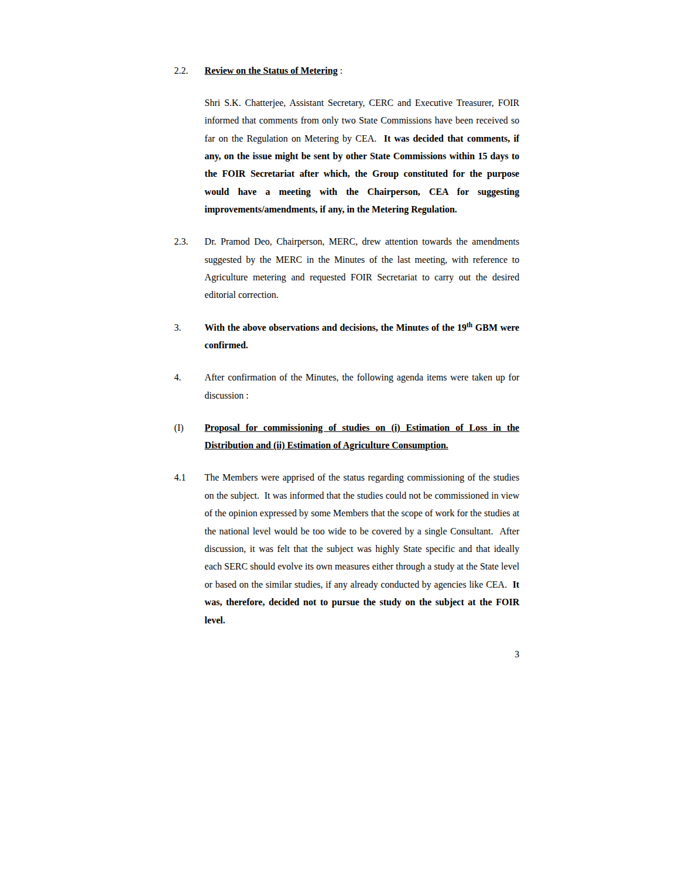2.2.
Review on the Status of Metering :
Shri S.K. Chatterjee, Assistant Secretary, CERC and Executive Treasurer, FOIR informed that comments from only two State Commissions have been received so far on the Regulation on Metering by CEA. It was decided that comments, if any, on the issue might be sent by other State Commissions within 15 days to the FOIR Secretariat after which, the Group constituted for the purpose would have a meeting with the Chairperson, CEA for suggesting improvements/amendments, if any, in the Metering Regulation.
2.3.
Dr. Pramod Deo, Chairperson, MERC, drew attention towards the amendments suggested by the MERC in the Minutes of the last meeting, with reference to Agriculture metering and requested FOIR Secretariat to carry out the desired editorial correction.
3.
With the above observations and decisions, the Minutes of the 19th GBM were confirmed.
4.
After confirmation of the Minutes, the following agenda items were taken up for discussion :
(I)
Proposal for commissioning of studies on (i) Estimation of Loss in the Distribution and (ii) Estimation of Agriculture Consumption.
4.1
The Members were apprised of the status regarding commissioning of the studies on the subject. It was informed that the studies could not be commissioned in view of the opinion expressed by some Members that the scope of work for the studies at the national level would be too wide to be covered by a single Consultant. After discussion, it was felt that the subject was highly State specific and that ideally each SERC should evolve its own measures either through a study at the State level or based on the similar studies, if any already conducted by agencies like CEA. It was, therefore, decided not to pursue the study on the subject at the FOIR level.
3